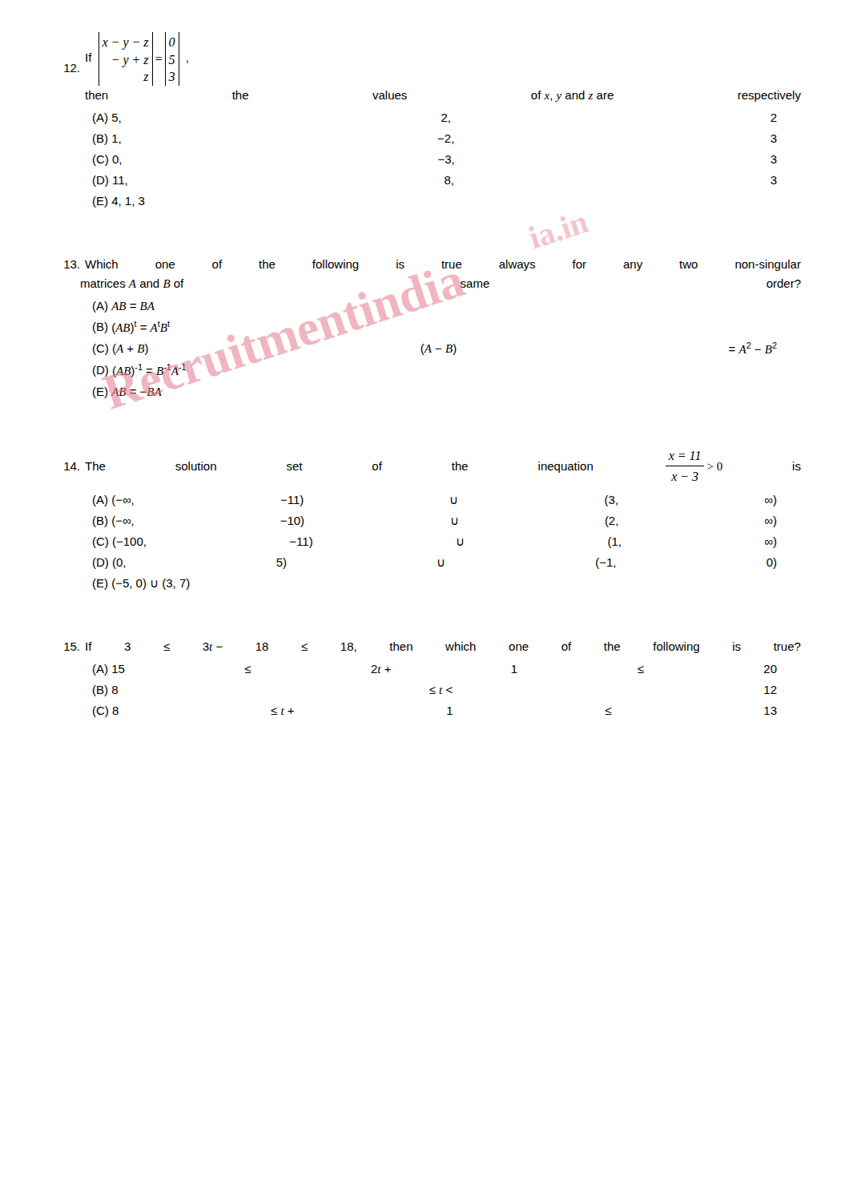Recruitmentindia
ia.in
12.
If x − y − z − y + z z = 0 5 3 , then the values of x, y and z are respectively
(A) 5, 2, 2
(B) 1,−2, 3
(C) 0,−3, 3
(D) 11, 8, 3
(E) 4, 1, 3
13.
Which one of the following is true always for any two non-singular
matrices A and B of same order?
(A) AB = BA
(B) (AB)t = AtBt
(C) (A + B)(A − B)= A2 − B2
(D) (AB)-1 = B-1A-1
(E) AB = −BA
14.
The solution set of the inequation x = 11 x − 3 > 0 is
(A) (−∞,−11)∪(3,∞)
(B) (−∞,−10)∪(2,∞)
(C) (−100,−11)∪(1,∞)
(D) (0, 5)∪(−1, 0)
(E) (−5, 0) ∪ (3, 7)
15.
If 3≤3t −18≤18, then which one of the following is true?
(A) 15≤2t +1≤20
(B) 8≤ t <12
(C) 8≤ t +1≤13